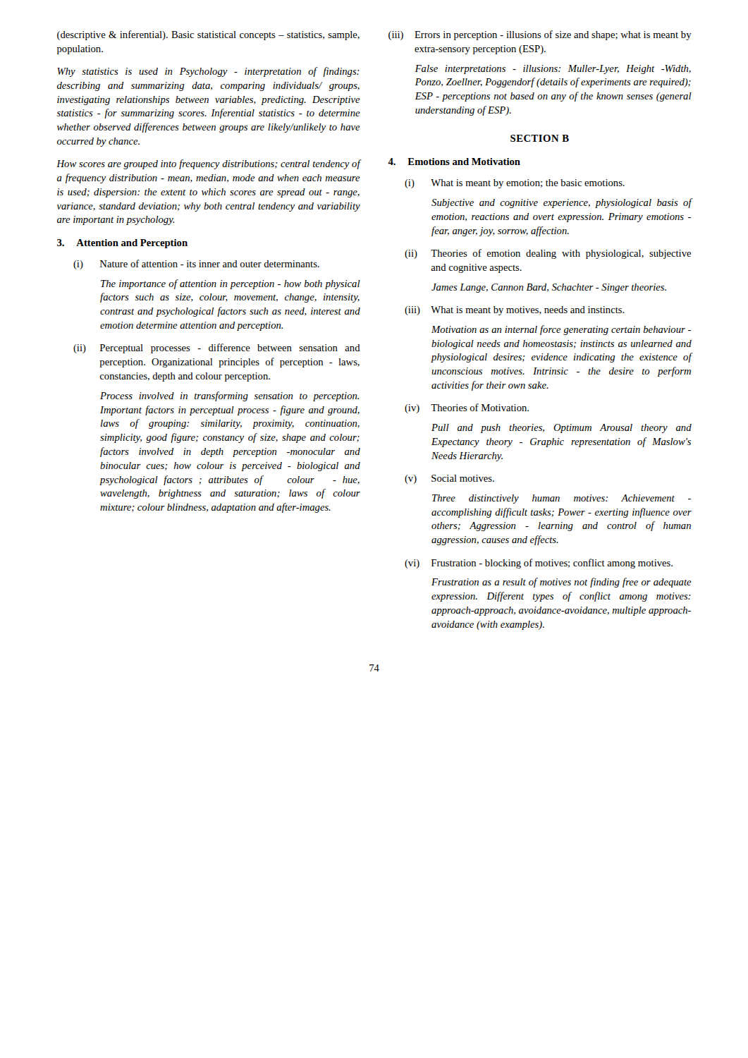(descriptive & inferential). Basic statistical concepts – statistics, sample, population.
Why statistics is used in Psychology - interpretation of findings: describing and summarizing data, comparing individuals/ groups, investigating relationships between variables, predicting. Descriptive statistics - for summarizing scores. Inferential statistics - to determine whether observed differences between groups are likely/unlikely to have occurred by chance.
How scores are grouped into frequency distributions; central tendency of a frequency distribution - mean, median, mode and when each measure is used; dispersion: the extent to which scores are spread out - range, variance, standard deviation; why both central tendency and variability are important in psychology.
3. Attention and Perception
(i) Nature of attention - its inner and outer determinants.
The importance of attention in perception - how both physical factors such as size, colour, movement, change, intensity, contrast and psychological factors such as need, interest and emotion determine attention and perception.
(ii) Perceptual processes - difference between sensation and perception. Organizational principles of perception - laws, constancies, depth and colour perception.
Process involved in transforming sensation to perception. Important factors in perceptual process - figure and ground, laws of grouping: similarity, proximity, continuation, simplicity, good figure; constancy of size, shape and colour; factors involved in depth perception -monocular and binocular cues; how colour is perceived - biological and psychological factors ; attributes of colour - hue, wavelength, brightness and saturation; laws of colour mixture; colour blindness, adaptation and after-images.
(iii) Errors in perception - illusions of size and shape; what is meant by extra-sensory perception (ESP).
False interpretations - illusions: Muller-Lyer, Height -Width, Ponzo, Zoellner, Poggendorf (details of experiments are required); ESP - perceptions not based on any of the known senses (general understanding of ESP).
SECTION B
4. Emotions and Motivation
(i) What is meant by emotion; the basic emotions.
Subjective and cognitive experience, physiological basis of emotion, reactions and overt expression. Primary emotions - fear, anger, joy, sorrow, affection.
(ii) Theories of emotion dealing with physiological, subjective and cognitive aspects.
James Lange, Cannon Bard, Schachter - Singer theories.
(iii) What is meant by motives, needs and instincts.
Motivation as an internal force generating certain behaviour - biological needs and homeostasis; instincts as unlearned and physiological desires; evidence indicating the existence of unconscious motives. Intrinsic - the desire to perform activities for their own sake.
(iv) Theories of Motivation.
Pull and push theories, Optimum Arousal theory and Expectancy theory - Graphic representation of Maslow's Needs Hierarchy.
(v) Social motives.
Three distinctively human motives: Achievement - accomplishing difficult tasks; Power - exerting influence over others; Aggression - learning and control of human aggression, causes and effects.
(vi) Frustration - blocking of motives; conflict among motives.
Frustration as a result of motives not finding free or adequate expression. Different types of conflict among motives: approach-approach, avoidance-avoidance, multiple approach-avoidance (with examples).
74